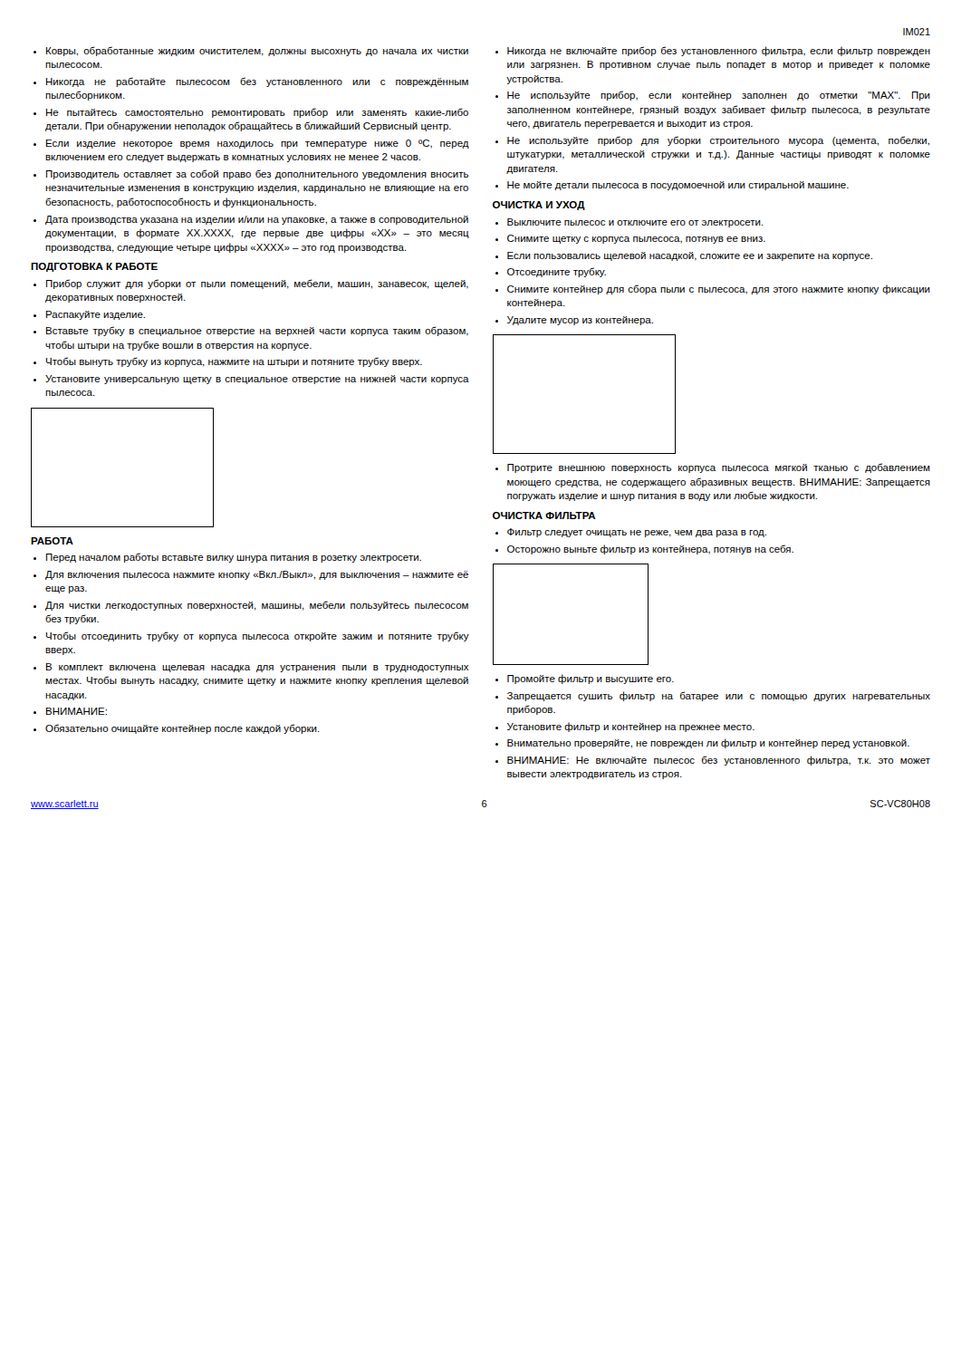IM021
Ковры, обработанные жидким очистителем, должны высохнуть до начала их чистки пылесосом.
Никогда не работайте пылесосом без установленного или с повреждённым пылесборником.
Не пытайтесь самостоятельно ремонтировать прибор или заменять какие-либо детали. При обнаружении неполадок обращайтесь в ближайший Сервисный центр.
Если изделие некоторое время находилось при температуре ниже 0 ºC, перед включением его следует выдержать в комнатных условиях не менее 2 часов.
Производитель оставляет за собой право без дополнительного уведомления вносить незначительные изменения в конструкцию изделия, кардинально не влияющие на его безопасность, работоспособность и функциональность.
Дата производства указана на изделии и/или на упаковке, а также в сопроводительной документации, в формате XX.XXXX, где первые две цифры «XX» – это месяц производства, следующие четыре цифры «XXXX» – это год производства.
Подготовка к работе
Прибор служит для уборки от пыли помещений, мебели, машин, занавесок, щелей, декоративных поверхностей.
Распакуйте изделие.
Вставьте трубку в специальное отверстие на верхней части корпуса таким образом, чтобы штыри на трубке вошли в отверстия на корпусе.
Чтобы вынуть трубку из корпуса, нажмите на штыри и потяните трубку вверх.
Установите универсальную щетку в специальное отверстие на нижней части корпуса пылесоса.
Работа
Перед началом работы вставьте вилку шнура питания в розетку электросети.
Для включения пылесоса нажмите кнопку «Вкл./Выкл», для выключения – нажмите её еще раз.
Для чистки легкодоступных поверхностей, машины, мебели пользуйтесь пылесосом без трубки.
Чтобы отсоединить трубку от корпуса пылесоса откройте зажим и потяните трубку вверх.
В комплект включена щелевая насадка для устранения пыли в труднодоступных местах. Чтобы вынуть насадку, снимите щетку и нажмите кнопку крепления щелевой насадки.
ВНИМАНИЕ:
Обязательно очищайте контейнер после каждой уборки.
Никогда не включайте прибор без установленного фильтра, если фильтр поврежден или загрязнен. В противном случае пыль попадет в мотор и приведет к поломке устройства.
Не используйте прибор, если контейнер заполнен до отметки "MAX". При заполненном контейнере, грязный воздух забивает фильтр пылесоса, в результате чего, двигатель перегревается и выходит из строя.
Не используйте прибор для уборки строительного мусора (цемента, побелки, штукатурки, металлической стружки и т.д.). Данные частицы приводят к поломке двигателя.
Не мойте детали пылесоса в посудомоечной или стиральной машине.
Очистка и уход
Выключите пылесос и отключите его от электросети.
Снимите щетку с корпуса пылесоса, потянув ее вниз.
Если пользовались щелевой насадкой, сложите ее и закрепите на корпусе.
Отсоедините трубку.
Снимите контейнер для сбора пыли с пылесоса, для этого нажмите кнопку фиксации контейнера.
Удалите мусор из контейнера.
Протрите внешнюю поверхность корпуса пылесоса мягкой тканью с добавлением моющего средства, не содержащего абразивных веществ. ВНИМАНИЕ: Запрещается погружать изделие и шнур питания в воду или любые жидкости.
Очистка фильтра
Фильтр следует очищать не реже, чем два раза в год.
Осторожно выньте фильтр из контейнера, потянув на себя.
Промойте фильтр и высушите его.
Запрещается сушить фильтр на батарее или с помощью других нагревательных приборов.
Установите фильтр и контейнер на прежнее место.
Внимательно проверяйте, не поврежден ли фильтр и контейнер перед установкой.
ВНИМАНИЕ: Не включайте пылесос без установленного фильтра, т.к. это может вывести электродвигатель из строя.
www.scarlett.ru 6 SC-VC80H08